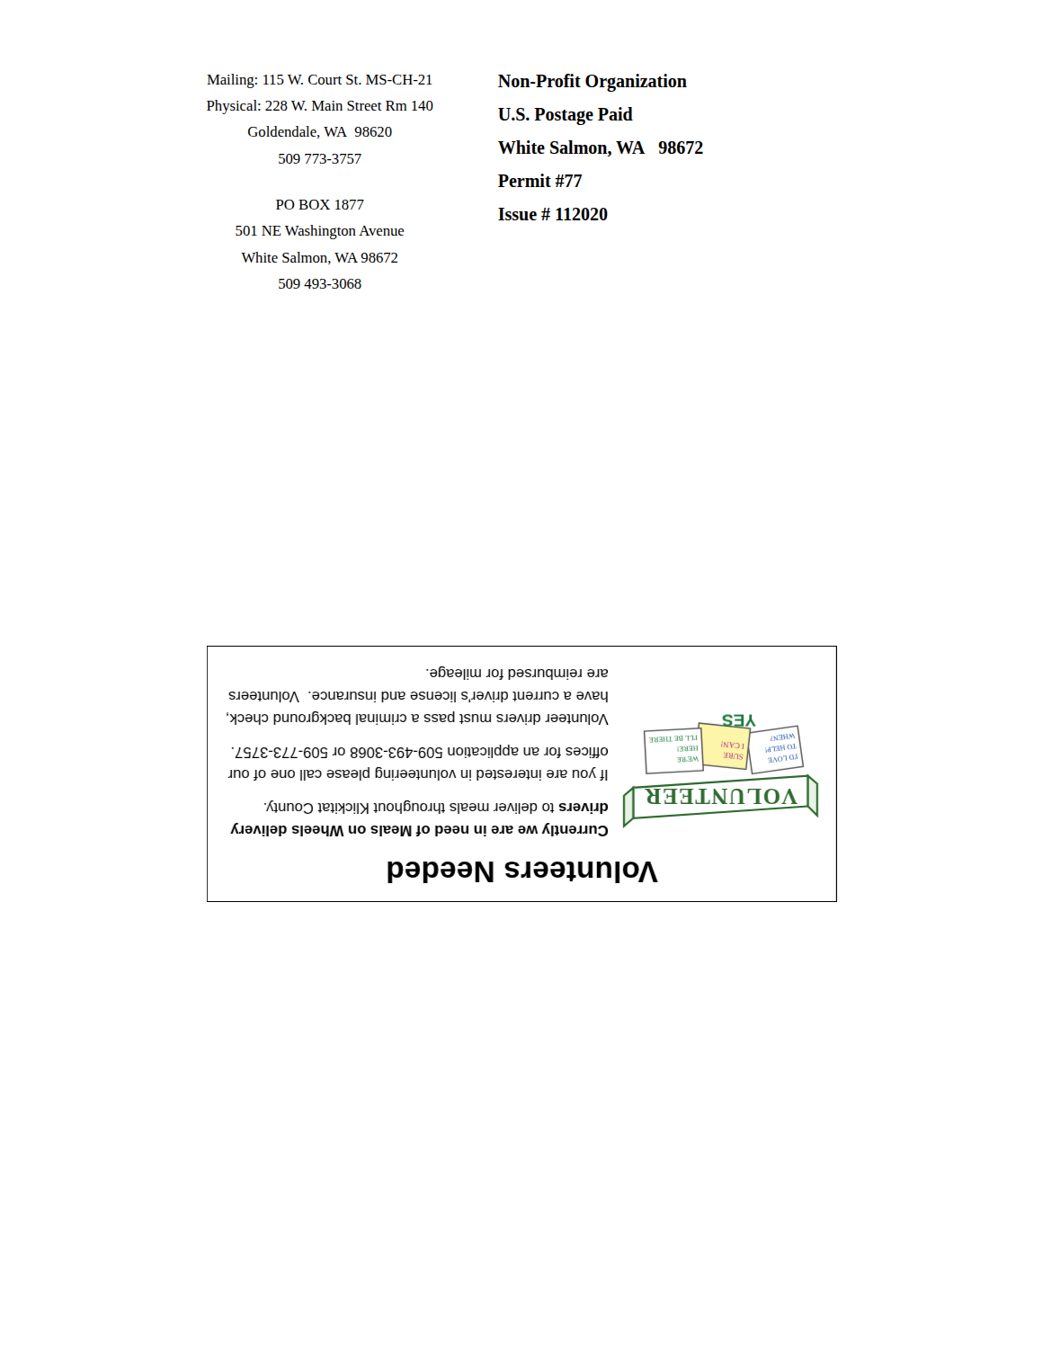Mailing: 115 W. Court St. MS-CH-21
Physical: 228 W. Main Street Rm 140
Goldendale, WA 98620
509 773-3757
PO BOX 1877
501 NE Washington Avenue
White Salmon, WA 98672
509 493-3068
Non-Profit Organization
U.S. Postage Paid
White Salmon, WA 98672
Permit #77
Issue # 112020
Volunteers Needed
VOLUNTEER I'D LOVE TO HELP! WHEN? SURE I CAN! WE'RE HERE! I'LL BE THERE YES
Currently we are in need of Meals on Wheels delivery drivers to deliver meals throughout Klickitat County.
If you are interested in volunteering please call one of our offices for an application 509-493-3068 or 509-773-3757.
Volunteer drivers must pass a criminal background check, have a current driver's license and insurance. Volunteers are reimbursed for mileage.